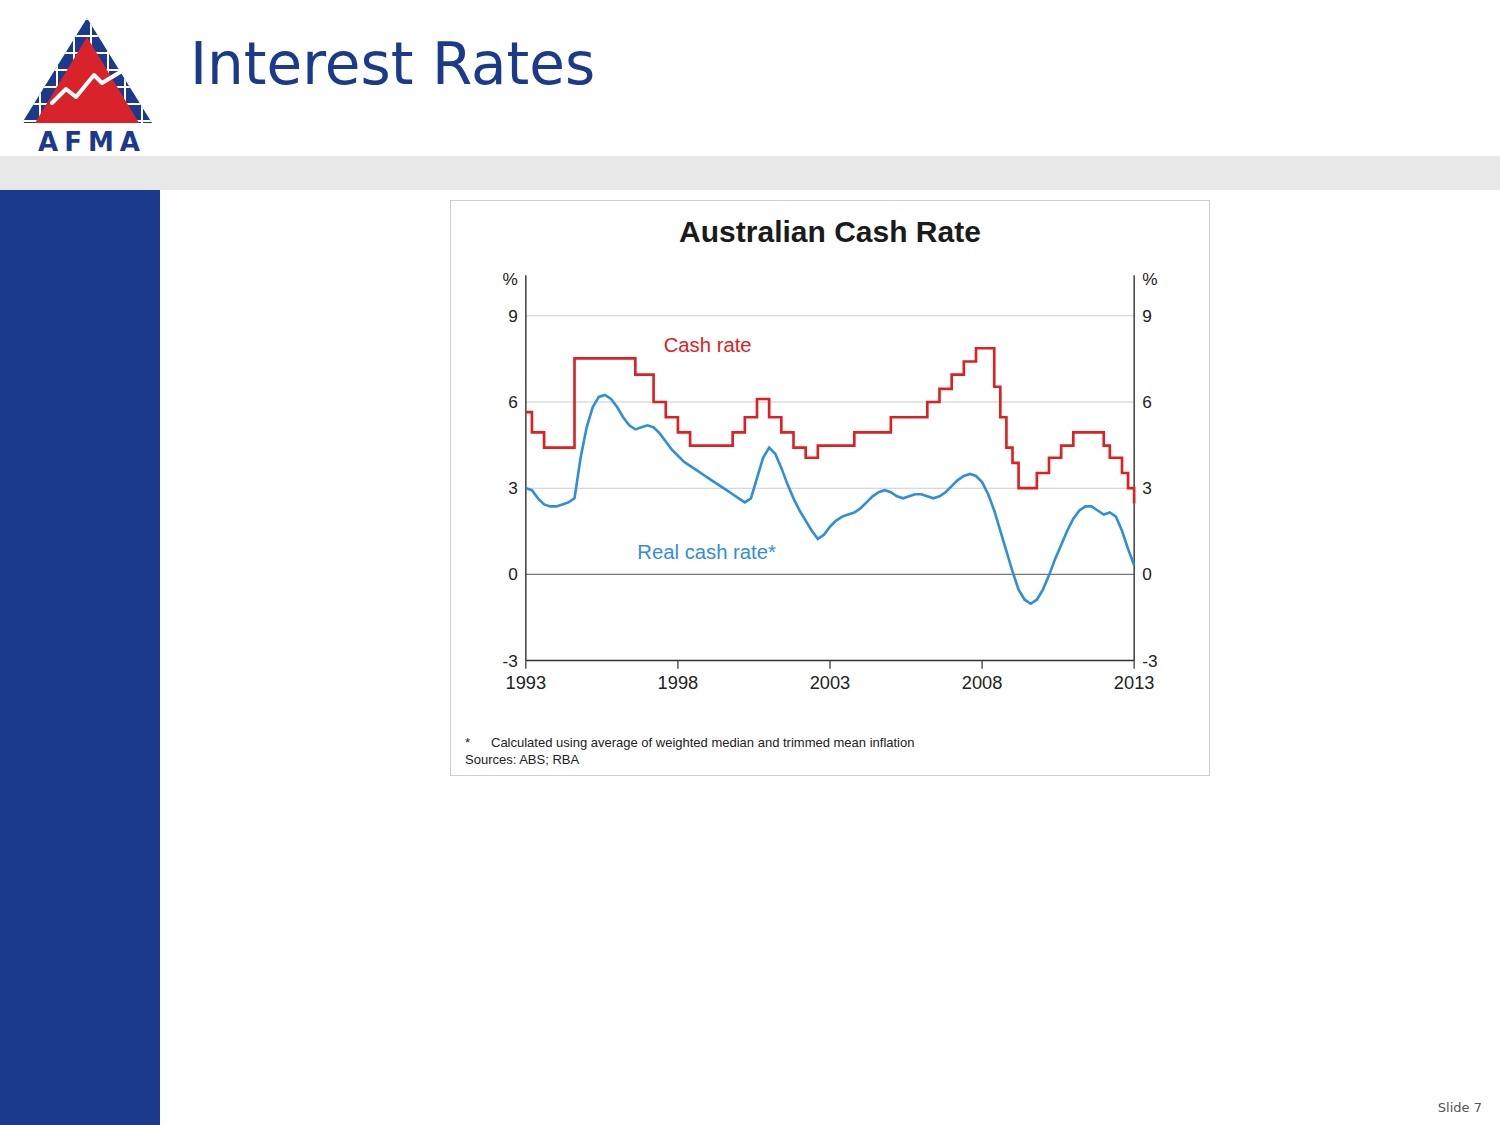AFMA
Interest Rates
Australian Cash Rate
% 9 6 3 0 -3 % 9 6 3 0 -3 1993 1998 2003 2008 2013 Cash rate Real cash rate*
*Calculated using average of weighted median and trimmed mean inflation
Sources: ABS; RBA
Slide 7